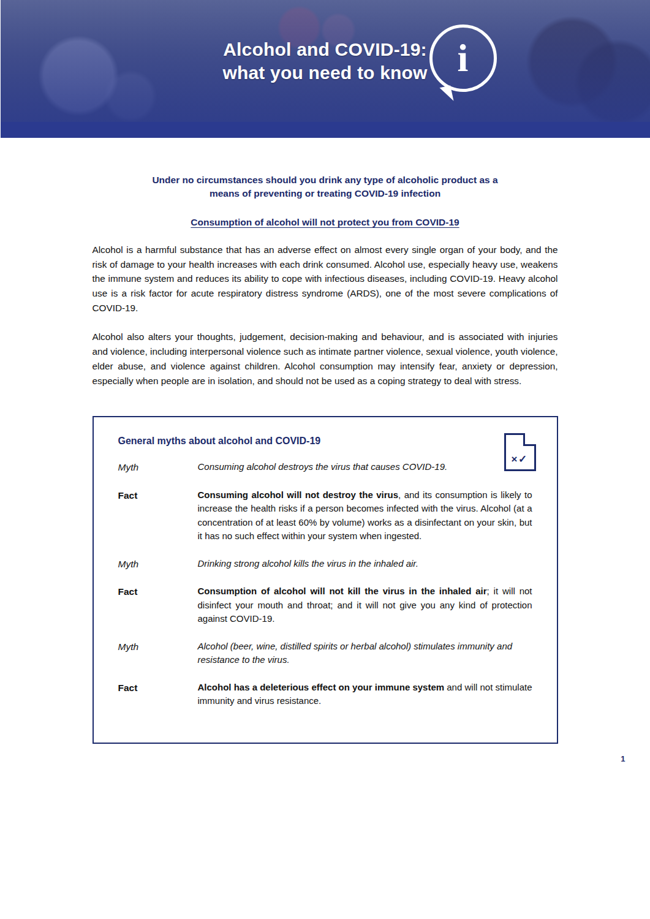Alcohol and COVID-19: what you need to know
i
Under no circumstances should you drink any type of alcoholic product as a
means of preventing or treating COVID-19 infection
Consumption of alcohol will not protect you from COVID-19
Alcohol is a harmful substance that has an adverse effect on almost every single organ of your body, and the risk of damage to your health increases with each drink consumed. Alcohol use, especially heavy use, weakens the immune system and reduces its ability to cope with infectious diseases, including COVID-19. Heavy alcohol use is a risk factor for acute respiratory distress syndrome (ARDS), one of the most severe complications of COVID-19.
Alcohol also alters your thoughts, judgement, decision-making and behaviour, and is associated with injuries and violence, including interpersonal violence such as intimate partner violence, sexual violence, youth violence, elder abuse, and violence against children. Alcohol consumption may intensify fear, anxiety or depression, especially when people are in isolation, and should not be used as a coping strategy to deal with stress.
General myths about alcohol and COVID-19
| Myth | Consuming alcohol destroys the virus that causes COVID-19. |
| Fact | Consuming alcohol will not destroy the virus , and its consumption is likely to increase the health risks if a person becomes infected with the virus. Alcohol (at a concentration of at least 60% by volume) works as a disinfectant on your skin, but it has no such effect within your system when ingested. |
| Myth | Drinking strong alcohol kills the virus in the inhaled air. |
| Fact | Consumption of alcohol will not kill the virus in the inhaled air ; it will not disinfect your mouth and throat; and it will not give you any kind of protection against COVID-19. |
| Myth | Alcohol (beer, wine, distilled spirits or herbal alcohol) stimulates immunity and resistance to the virus. |
| Fact | Alcohol has a deleterious effect on your immune system and will not stimulate immunity and virus resistance. |
1